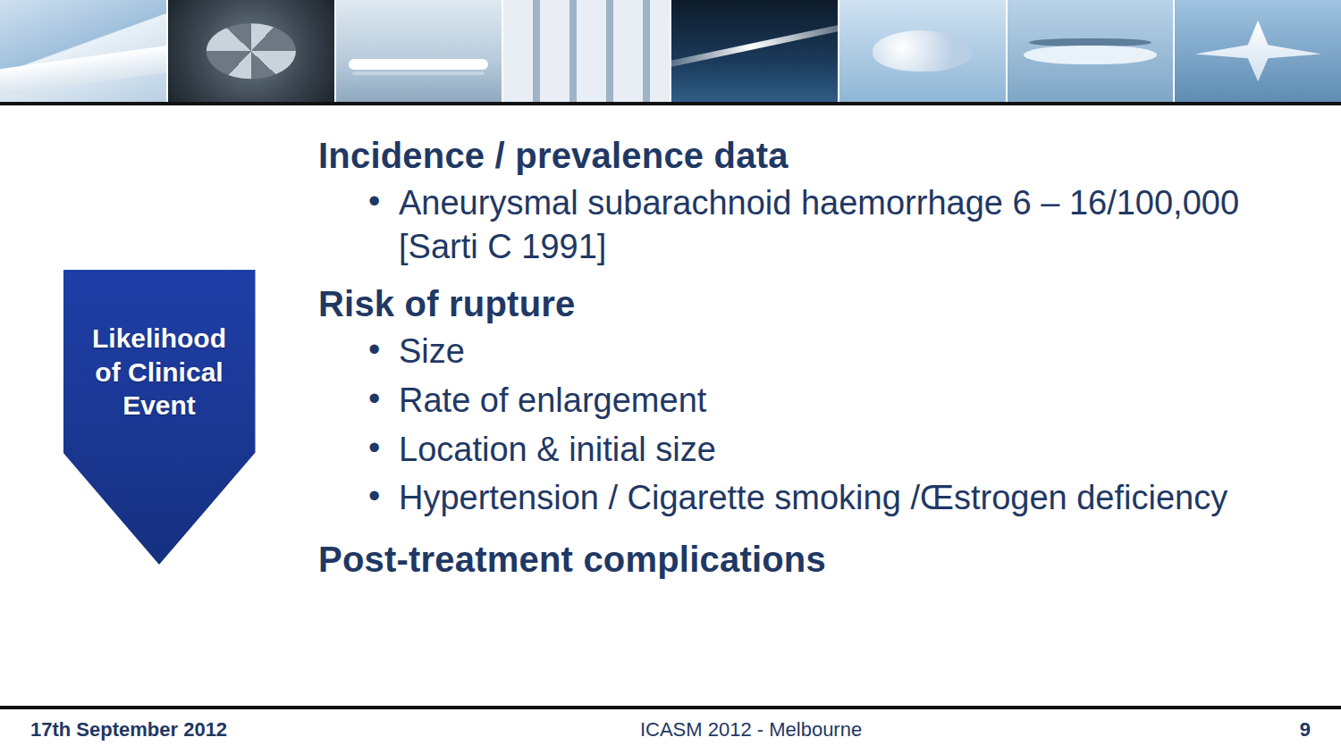Likelihood
of Clinical
Event
Incidence / prevalence data
Aneurysmal subarachnoid haemorrhage 6 – 16/100,000 [Sarti C 1991]
Risk of rupture
Size
Rate of enlargement
Location & initial size
Hypertension / Cigarette smoking /Œstrogen deficiency
Post-treatment complications
17th September 2012
ICASM 2012 - Melbourne
9